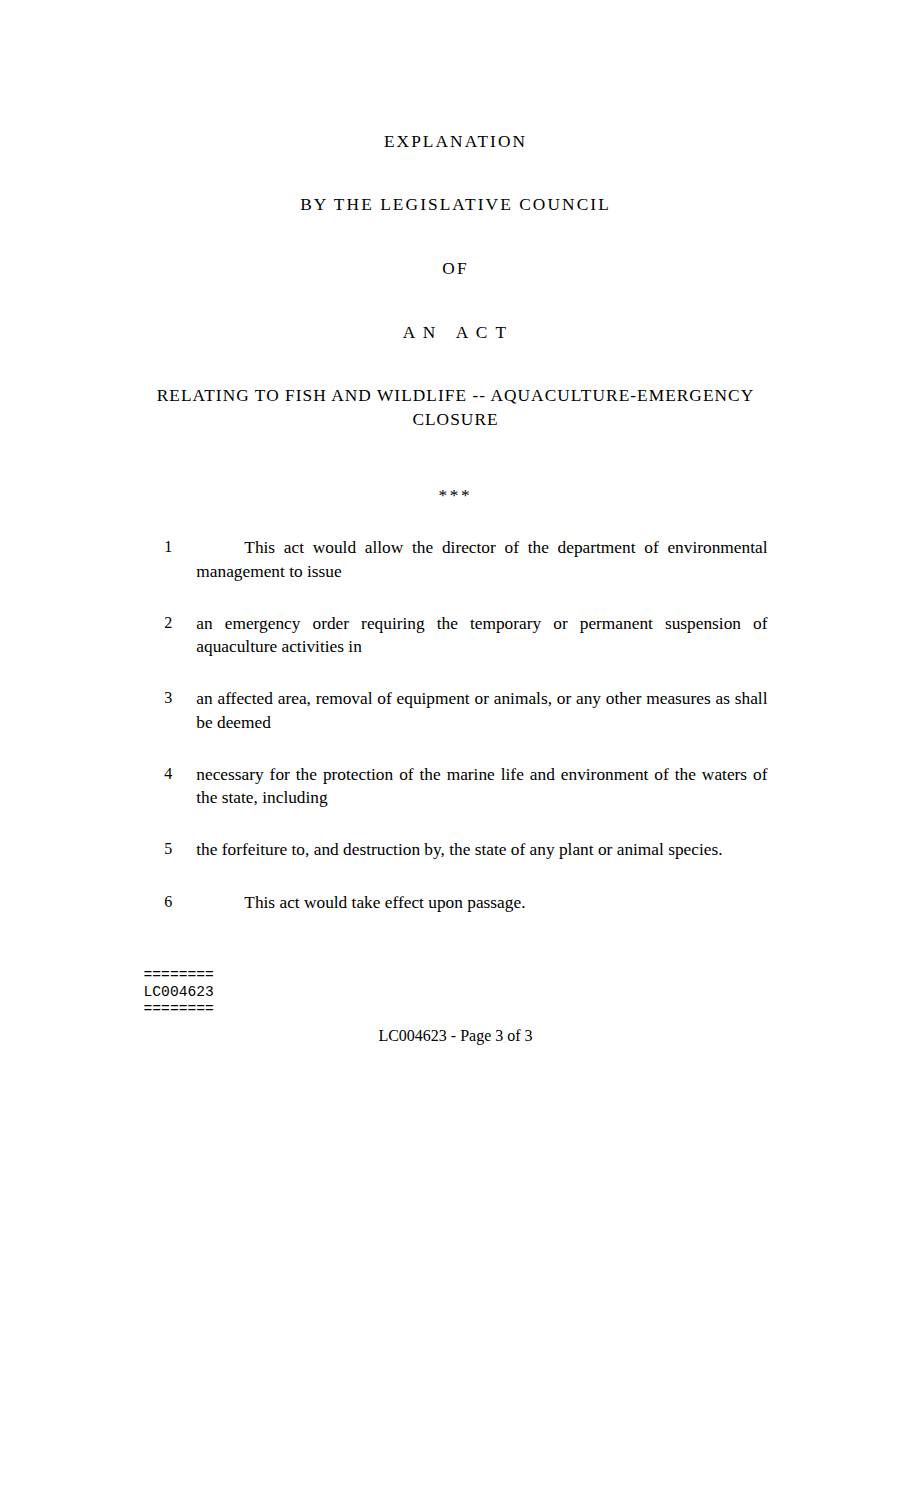EXPLANATION
BY THE LEGISLATIVE COUNCIL
OF
A N A C T
RELATING TO FISH AND WILDLIFE -- AQUACULTURE-EMERGENCY CLOSURE
***
This act would allow the director of the department of environmental management to issue
an emergency order requiring the temporary or permanent suspension of aquaculture activities in
an affected area, removal of equipment or animals, or any other measures as shall be deemed
necessary for the protection of the marine life and environment of the waters of the state, including
the forfeiture to, and destruction by, the state of any plant or animal species.
This act would take effect upon passage.
========
LC004623
========
LC004623 - Page 3 of 3